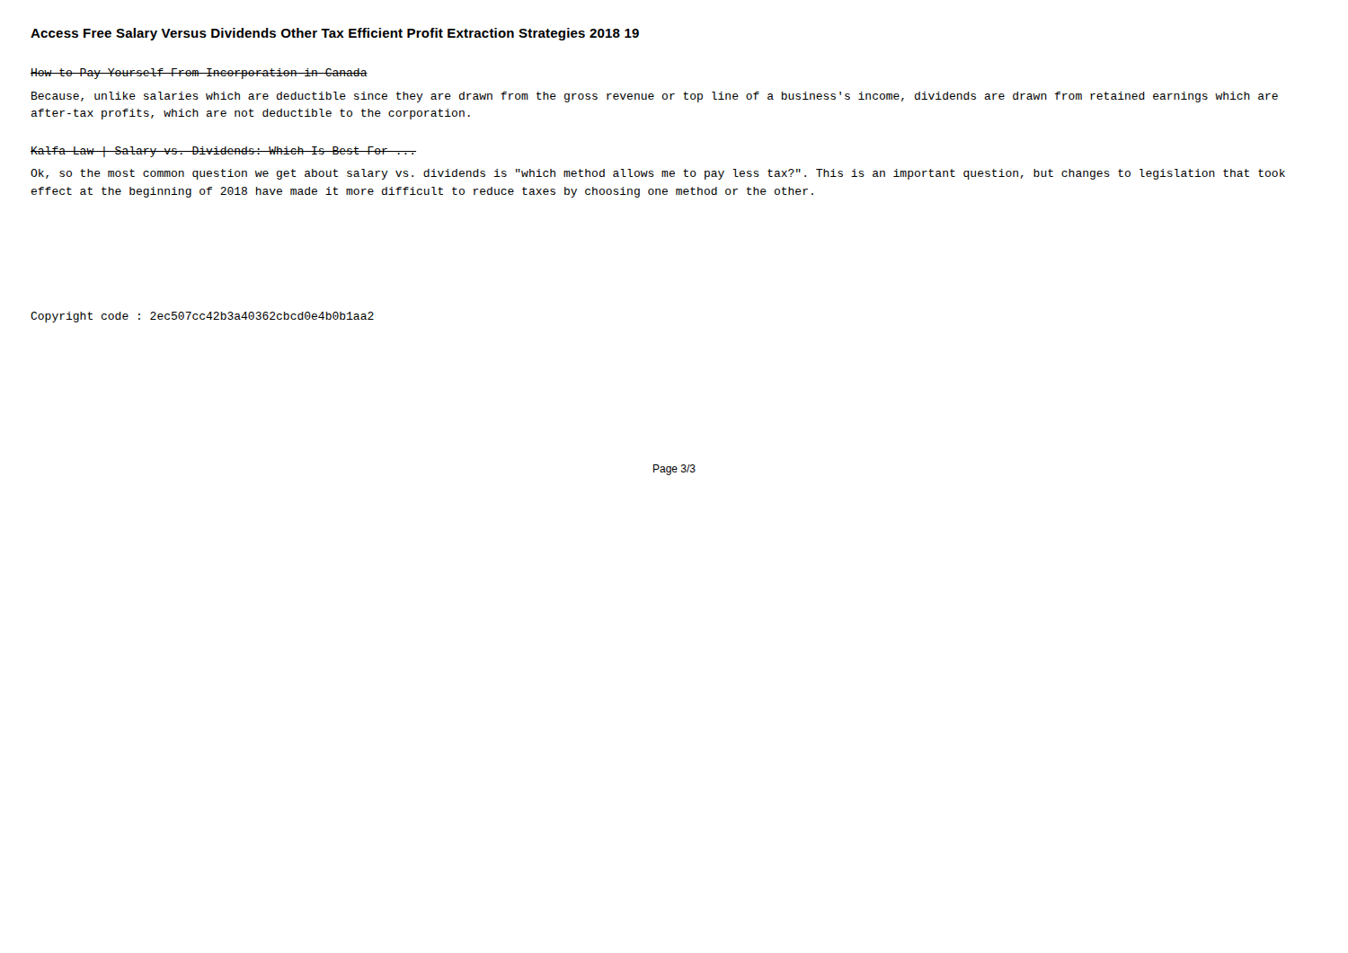Access Free Salary Versus Dividends Other Tax Efficient Profit Extraction Strategies 2018 19
How to Pay Yourself From Incorporation in Canada
Because, unlike salaries which are deductible since they are drawn from the gross revenue or top line of a business's income, dividends are drawn from retained earnings which are after-tax profits, which are not deductible to the corporation.
Kalfa Law | Salary vs. Dividends: Which Is Best For ...
Ok, so the most common question we get about salary vs. dividends is "which method allows me to pay less tax?". This is an important question, but changes to legislation that took effect at the beginning of 2018 have made it more difficult to reduce taxes by choosing one method or the other.
Copyright code : 2ec507cc42b3a40362cbcd0e4b0b1aa2
Page 3/3